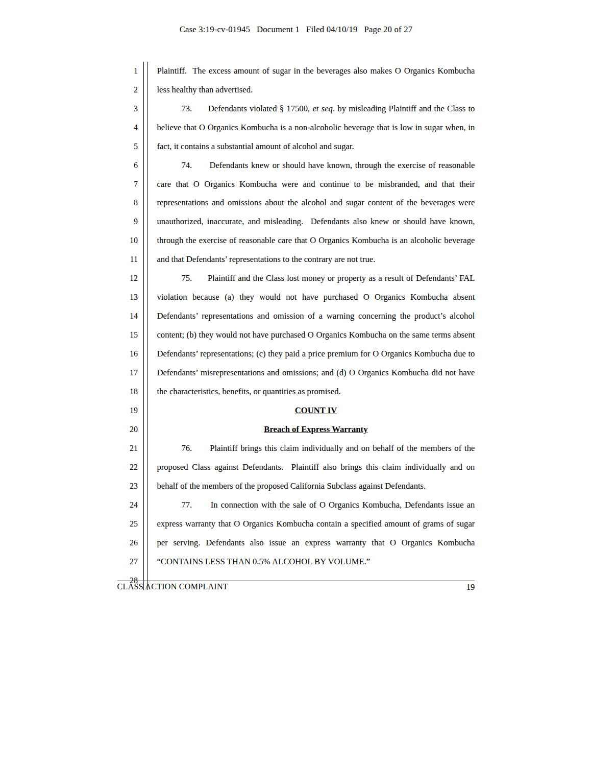Case 3:19-cv-01945 Document 1 Filed 04/10/19 Page 20 of 27
1
2
3
4
5
6
7
8
9
10
11
12
13
14
15
16
17
18
19
20
21
22
23
24
25
26
27
28
Plaintiff. The excess amount of sugar in the beverages also makes O Organics Kombucha less healthy than advertised.
73. Defendants violated § 17500, et seq. by misleading Plaintiff and the Class to believe that O Organics Kombucha is a non-alcoholic beverage that is low in sugar when, in fact, it contains a substantial amount of alcohol and sugar.
74. Defendants knew or should have known, through the exercise of reasonable care that O Organics Kombucha were and continue to be misbranded, and that their representations and omissions about the alcohol and sugar content of the beverages were unauthorized, inaccurate, and misleading. Defendants also knew or should have known, through the exercise of reasonable care that O Organics Kombucha is an alcoholic beverage and that Defendants’ representations to the contrary are not true.
75. Plaintiff and the Class lost money or property as a result of Defendants’ FAL violation because (a) they would not have purchased O Organics Kombucha absent Defendants’ representations and omission of a warning concerning the product’s alcohol content; (b) they would not have purchased O Organics Kombucha on the same terms absent Defendants’ representations; (c) they paid a price premium for O Organics Kombucha due to Defendants’ misrepresentations and omissions; and (d) O Organics Kombucha did not have the characteristics, benefits, or quantities as promised.
COUNT IV
Breach of Express Warranty
76. Plaintiff brings this claim individually and on behalf of the members of the proposed Class against Defendants. Plaintiff also brings this claim individually and on behalf of the members of the proposed California Subclass against Defendants.
77. In connection with the sale of O Organics Kombucha, Defendants issue an express warranty that O Organics Kombucha contain a specified amount of grams of sugar per serving. Defendants also issue an express warranty that O Organics Kombucha “CONTAINS LESS THAN 0.5% ALCOHOL BY VOLUME.”
CLASS ACTION COMPLAINT 19